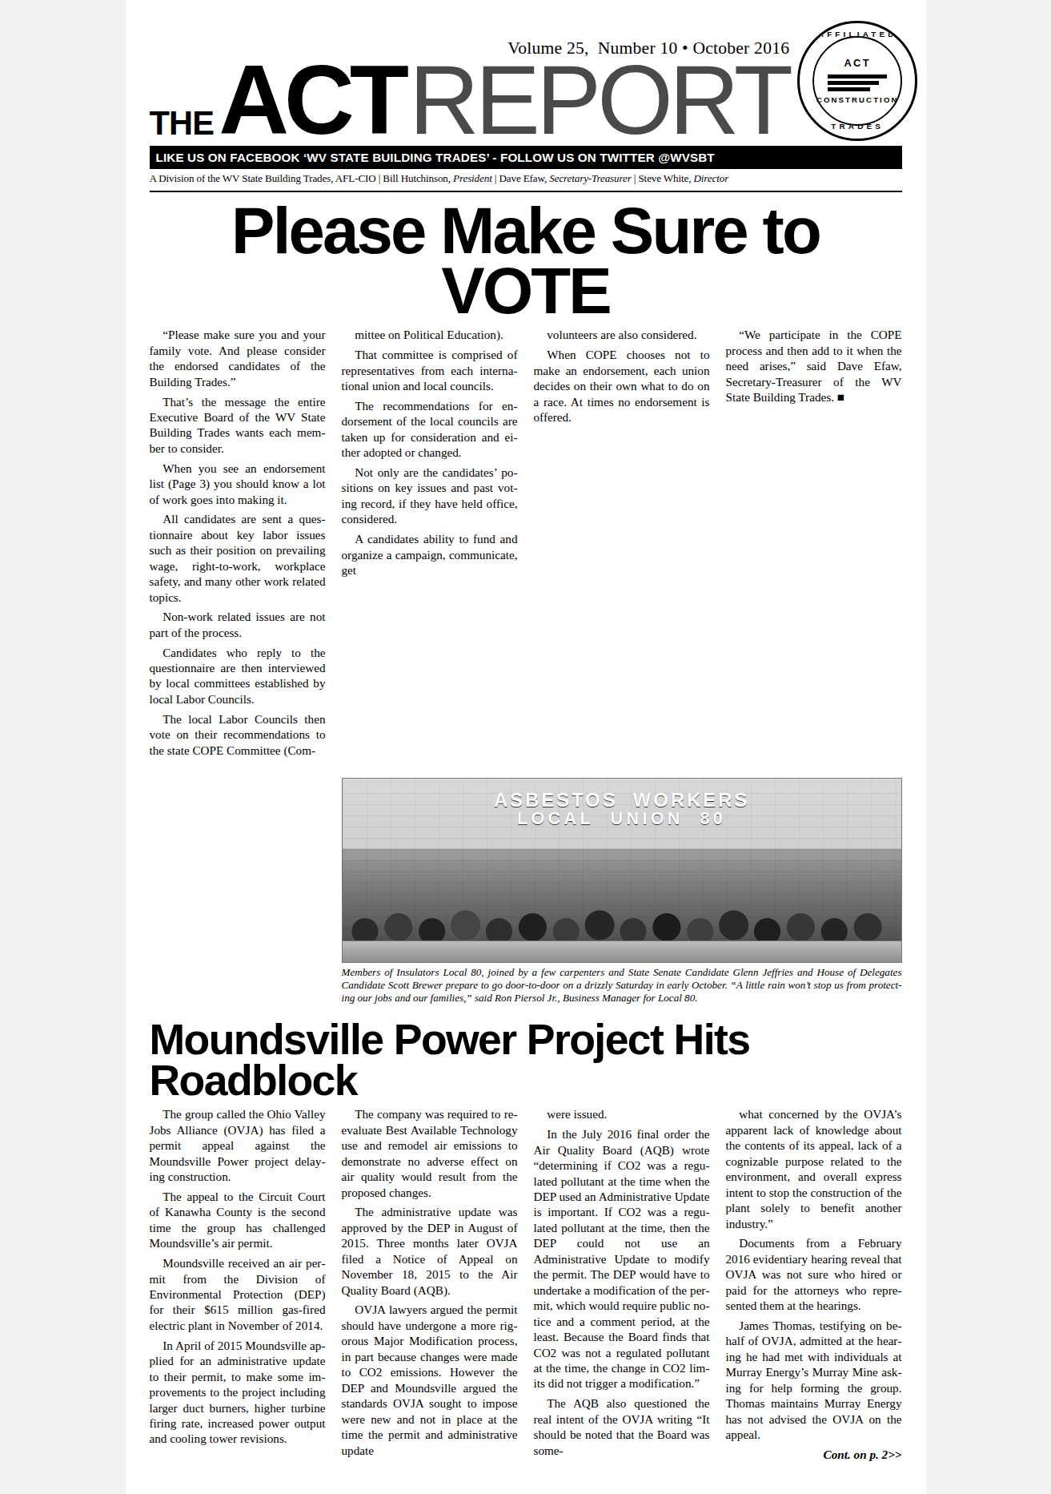Volume 25, Number 10 • October 2016
THE ACT REPORT
AFFILIATED ACT ACT TRADES
ACT
CONSTRUCTION
LIKE US ON FACEBOOK ‘WV STATE BUILDING TRADES’ - FOLLOW US ON TWITTER @WVSBT
A Division of the WV State Building Trades, AFL-CIO | Bill Hutchinson, President | Dave Efaw, Secretary-Treasurer | Steve White, Director
Please Make Sure to VOTE
“Please make sure you and your family vote. And please consider the endorsed candidates of the Building Trades.”
That’s the message the entire Executive Board of the WV State Building Trades wants each member to consider.
When you see an endorsement list (Page 3) you should know a lot of work goes into making it.
All candidates are sent a questionnaire about key labor issues such as their position on prevailing wage, right-to-work, workplace safety, and many other work related topics.
Non-work related issues are not part of the process.
Candidates who reply to the questionnaire are then interviewed by local committees established by local Labor Councils.
The local Labor Councils then vote on their recommendations to the state COPE Committee (Com-
mittee on Political Education).
That committee is comprised of representatives from each international union and local councils.
The recommendations for endorsement of the local councils are taken up for consideration and either adopted or changed.
Not only are the candidates’ positions on key issues and past voting record, if they have held office, considered.
A candidates ability to fund and organize a campaign, communicate, get
volunteers are also considered.
When COPE chooses not to make an endorsement, each union decides on their own what to do on a race. At times no endorsement is offered.
“We participate in the COPE process and then add to it when the need arises,” said Dave Efaw, Secretary-Treasurer of the WV State Building Trades. ■
ASBESTOS WORKERSLOCAL UNION 80
Members of Insulators Local 80, joined by a few carpenters and State Senate Candidate Glenn Jeffries and House of Delegates Candidate Scott Brewer prepare to go door-to-door on a drizzly Saturday in early October. “A little rain won’t stop us from protecting our jobs and our families,” said Ron Piersol Jr., Business Manager for Local 80.
Moundsville Power Project Hits Roadblock
The group called the Ohio Valley Jobs Alliance (OVJA) has filed a permit appeal against the Moundsville Power project delaying construction.
The appeal to the Circuit Court of Kanawha County is the second time the group has challenged Moundsville’s air permit.
Moundsville received an air permit from the Division of Environmental Protection (DEP) for their $615 million gas-fired electric plant in November of 2014.
In April of 2015 Moundsville applied for an administrative update to their permit, to make some improvements to the project including larger duct burners, higher turbine firing rate, increased power output and cooling tower revisions.
The company was required to re-evaluate Best Available Technology use and remodel air emissions to demonstrate no adverse effect on air quality would result from the proposed changes.
The administrative update was approved by the DEP in August of 2015. Three months later OVJA filed a Notice of Appeal on November 18, 2015 to the Air Quality Board (AQB).
OVJA lawyers argued the permit should have undergone a more rigorous Major Modification process, in part because changes were made to CO2 emissions. However the DEP and Moundsville argued the standards OVJA sought to impose were new and not in place at the time the permit and administrative update
were issued.
In the July 2016 final order the Air Quality Board (AQB) wrote “determining if CO2 was a regulated pollutant at the time when the DEP used an Administrative Update is important. If CO2 was a regulated pollutant at the time, then the DEP could not use an Administrative Update to modify the permit. The DEP would have to undertake a modification of the permit, which would require public notice and a comment period, at the least. Because the Board finds that CO2 was not a regulated pollutant at the time, the change in CO2 limits did not trigger a modification.”
The AQB also questioned the real intent of the OVJA writing “It should be noted that the Board was some-
what concerned by the OVJA’s apparent lack of knowledge about the contents of its appeal, lack of a cognizable purpose related to the environment, and overall express intent to stop the construction of the plant solely to benefit another industry.”
Documents from a February 2016 evidentiary hearing reveal that OVJA was not sure who hired or paid for the attorneys who represented them at the hearings.
James Thomas, testifying on behalf of OVJA, admitted at the hearing he had met with individuals at Murray Energy’s Murray Mine asking for help forming the group. Thomas maintains Murray Energy has not advised the OVJA on the appeal.
Cont. on p. 2>>